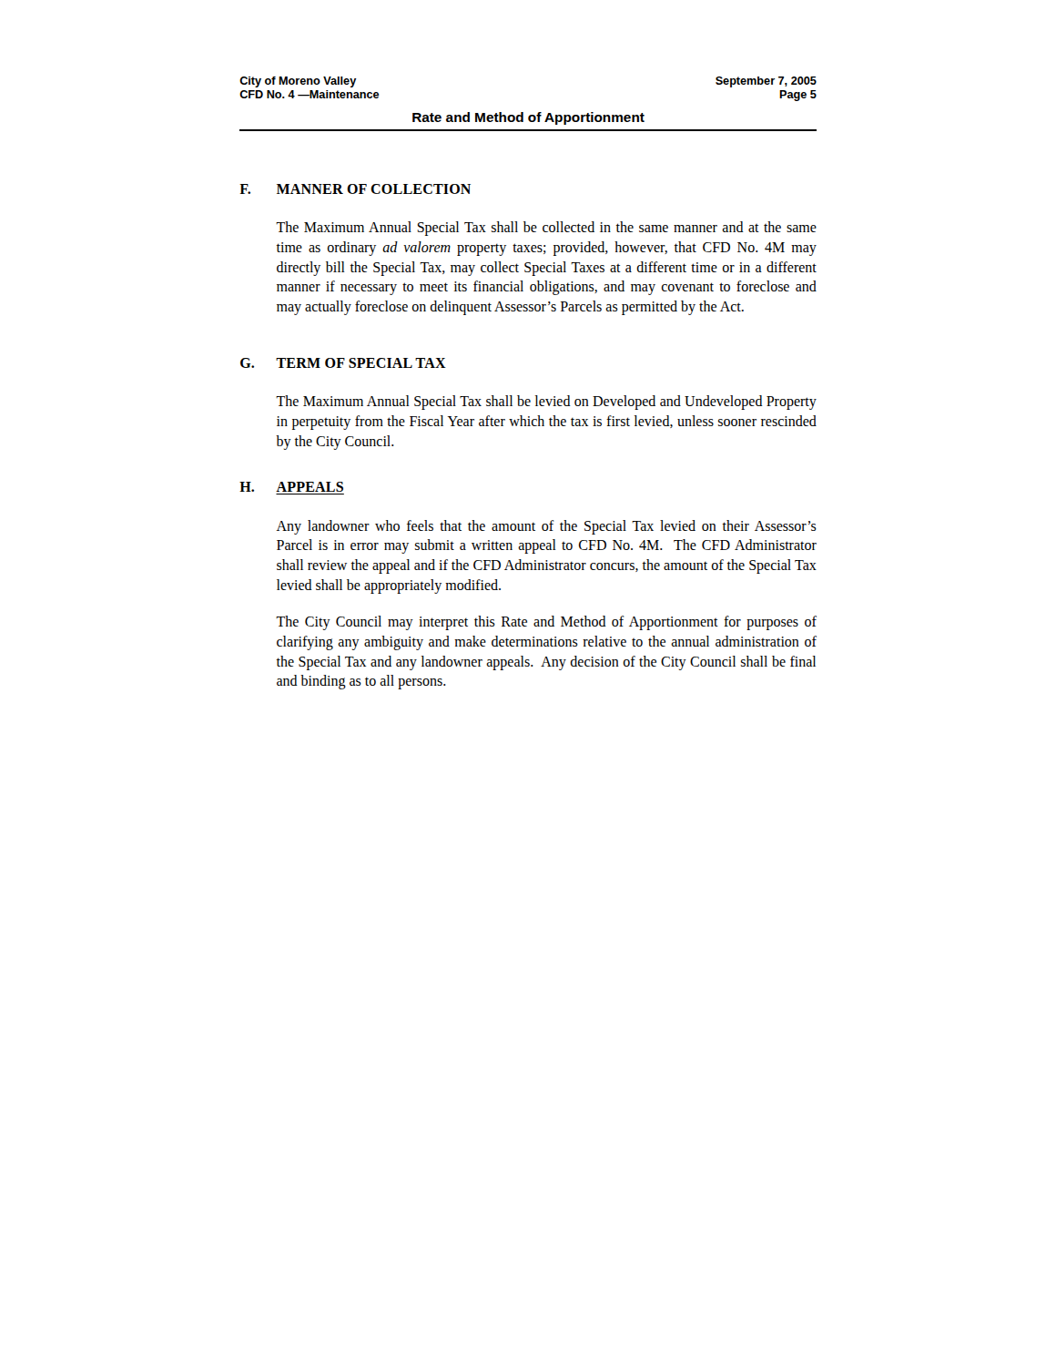City of Moreno Valley
September 7, 2005
CFD No. 4 —Maintenance
Page 5
Rate and Method of Apportionment
F. MANNER OF COLLECTION
The Maximum Annual Special Tax shall be collected in the same manner and at the same time as ordinary ad valorem property taxes; provided, however, that CFD No. 4M may directly bill the Special Tax, may collect Special Taxes at a different time or in a different manner if necessary to meet its financial obligations, and may covenant to foreclose and may actually foreclose on delinquent Assessor’s Parcels as permitted by the Act.
G. TERM OF SPECIAL TAX
The Maximum Annual Special Tax shall be levied on Developed and Undeveloped Property in perpetuity from the Fiscal Year after which the tax is first levied, unless sooner rescinded by the City Council.
H. APPEALS
Any landowner who feels that the amount of the Special Tax levied on their Assessor’s Parcel is in error may submit a written appeal to CFD No. 4M. The CFD Administrator shall review the appeal and if the CFD Administrator concurs, the amount of the Special Tax levied shall be appropriately modified.
The City Council may interpret this Rate and Method of Apportionment for purposes of clarifying any ambiguity and make determinations relative to the annual administration of the Special Tax and any landowner appeals. Any decision of the City Council shall be final and binding as to all persons.